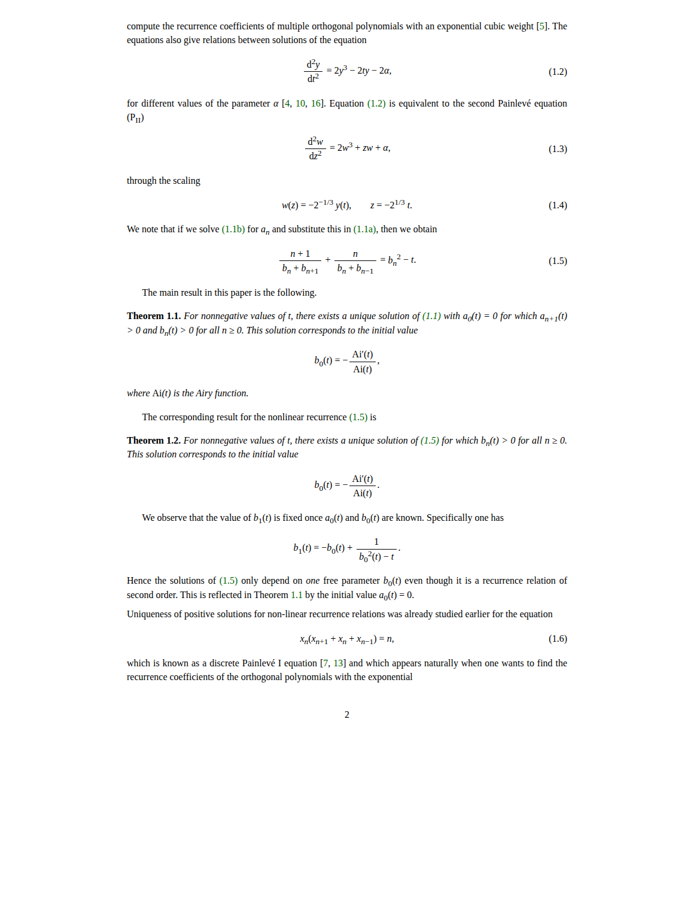compute the recurrence coefficients of multiple orthogonal polynomials with an exponential cubic weight [5]. The equations also give relations between solutions of the equation
d2y dt2 = 2y3 − 2ty − 2α,
(1.2)
for different values of the parameter α [4, 10, 16]. Equation (1.2) is equivalent to the second Painlevé equation (PII)
d2w dz2 = 2w3 + zw + α,
(1.3)
through the scaling
w(z) = −2−1/3 y(t), z = −21/3 t.
(1.4)
We note that if we solve (1.1b) for an and substitute this in (1.1a), then we obtain
n + 1 bn + bn+1 + nbn + bn−1 = bn2 − t.
(1.5)
The main result in this paper is the following.
Theorem 1.1. For nonnegative values of t, there exists a unique solution of (1.1) with a0(t) = 0 for which an+1(t) > 0 and bn(t) > 0 for all n ≥ 0. This solution corresponds to the initial value
b0(t) = −Ai′(t) Ai(t),
where Ai(t) is the Airy function.
The corresponding result for the nonlinear recurrence (1.5) is
Theorem 1.2. For nonnegative values of t, there exists a unique solution of (1.5) for which bn(t) > 0 for all n ≥ 0. This solution corresponds to the initial value
b0(t) = −Ai′(t) Ai(t).
We observe that the value of b1(t) is fixed once a0(t) and b0(t) are known. Specifically one has
b1(t) = −b0(t) + 1 b02(t) − t.
Hence the solutions of (1.5) only depend on one free parameter b0(t) even though it is a recurrence relation of second order. This is reflected in Theorem 1.1 by the initial value a0(t) = 0.
Uniqueness of positive solutions for non-linear recurrence relations was already studied earlier for the equation
xn(xn+1 + xn + xn−1) = n,
(1.6)
which is known as a discrete Painlevé I equation [7, 13] and which appears naturally when one wants to find the recurrence coefficients of the orthogonal polynomials with the exponential
2